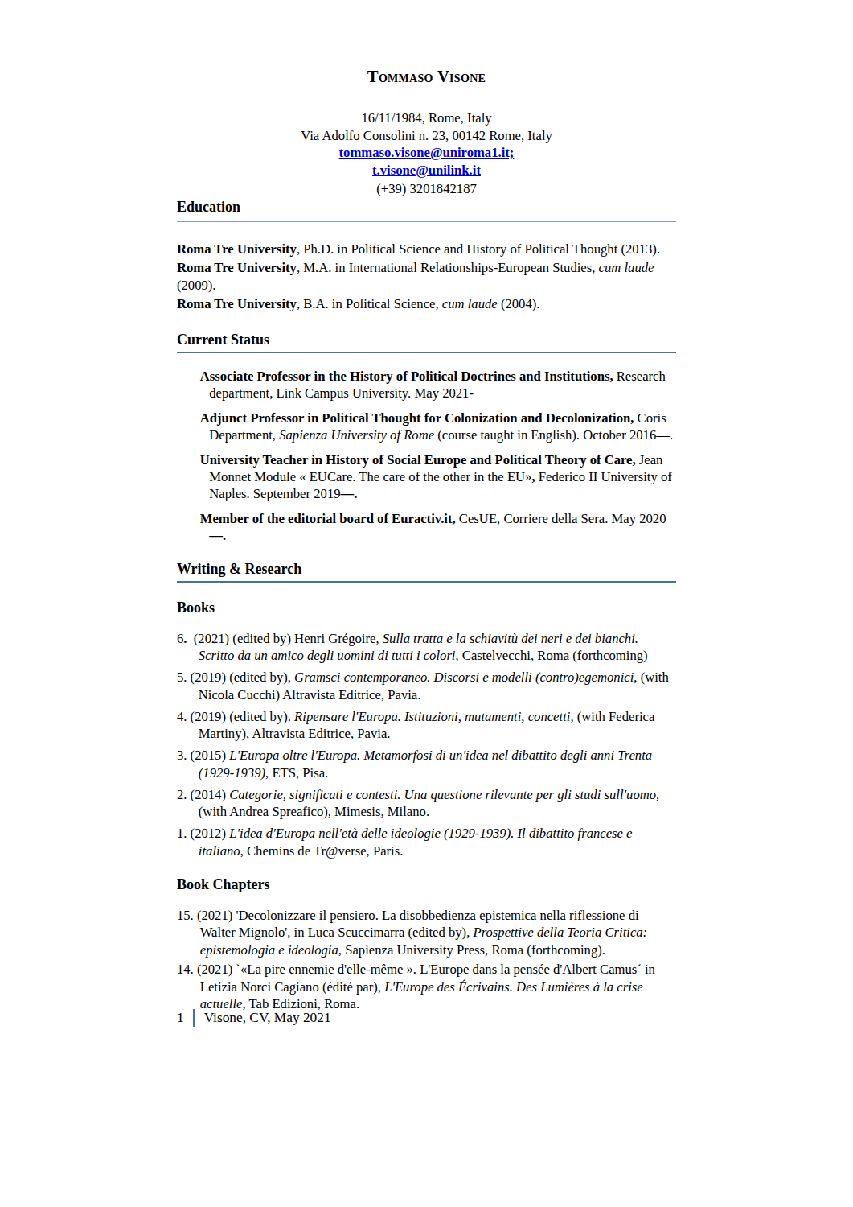Tommaso Visone
16/11/1984, Rome, Italy
Via Adolfo Consolini n. 23, 00142 Rome, Italy
tommaso.visone@uniroma1.it;
t.visone@unilink.it (+39) 3201842187
Education
Roma Tre University, Ph.D. in Political Science and History of Political Thought (2013).
Roma Tre University, M.A. in International Relationships-European Studies, cum laude (2009).
Roma Tre University, B.A. in Political Science, cum laude (2004).
Current Status
Associate Professor in the History of Political Doctrines and Institutions, Research department, Link Campus University. May 2021-
Adjunct Professor in Political Thought for Colonization and Decolonization, Coris Department, Sapienza University of Rome (course taught in English). October 2016—.
University Teacher in History of Social Europe and Political Theory of Care, Jean Monnet Module « EUCare. The care of the other in the EU», Federico II University of Naples. September 2019—.
Member of the editorial board of Euractiv.it, CesUE, Corriere della Sera. May 2020—.
Writing & Research
Books
6. (2021) (edited by) Henri Grégoire, Sulla tratta e la schiavitù dei neri e dei bianchi. Scritto da un amico degli uomini di tutti i colori, Castelvecchi, Roma (forthcoming)
5. (2019) (edited by), Gramsci contemporaneo. Discorsi e modelli (contro)egemonici, (with Nicola Cucchi) Altravista Editrice, Pavia.
4. (2019) (edited by). Ripensare l'Europa. Istituzioni, mutamenti, concetti, (with Federica Martiny), Altravista Editrice, Pavia.
3. (2015) L'Europa oltre l'Europa. Metamorfosi di un'idea nel dibattito degli anni Trenta (1929-1939), ETS, Pisa.
2. (2014) Categorie, significati e contesti. Una questione rilevante per gli studi sull'uomo, (with Andrea Spreafico), Mimesis, Milano.
1. (2012) L'idea d'Europa nell'età delle ideologie (1929-1939). Il dibattito francese e italiano, Chemins de Tr@verse, Paris.
Book Chapters
15. (2021) 'Decolonizzare il pensiero. La disobbedienza epistemica nella riflessione di Walter Mignolo', in Luca Scuccimarra (edited by), Prospettive della Teoria Critica: epistemologia e ideologia, Sapienza University Press, Roma (forthcoming).
14. (2021) `«La pire ennemie d'elle-même ». L'Europe dans la pensée d'Albert Camus´ in Letizia Norci Cagiano (édité par), L'Europe des Écrivains. Des Lumières à la crise actuelle, Tab Edizioni, Roma.
1 Visone, CV, May 2021